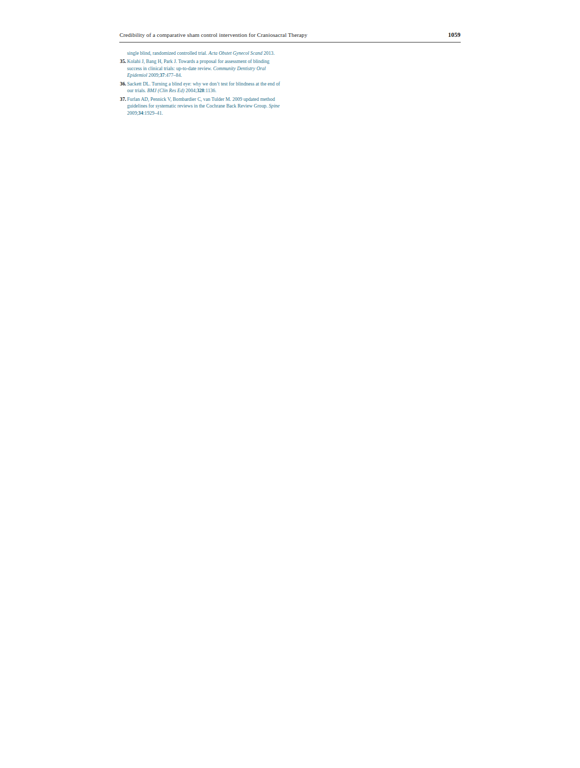Credibility of a comparative sham control intervention for Craniosacral Therapy 1059
single blind, randomized controlled trial. Acta Obstet Gynecol Scand 2013.
35. Kolahi J, Bang H, Park J. Towards a proposal for assessment of blinding success in clinical trials: up-to-date review. Community Dentistry Oral Epidemiol 2009;37:477–84.
36. Sackett DL. Turning a blind eye: why we don’t test for blindness at the end of our trials. BMJ (Clin Res Ed) 2004;328:1136.
37. Furlan AD, Pennick V, Bombardier C, van Tulder M. 2009 updated method guidelines for systematic reviews in the Cochrane Back Review Group. Spine 2009;34:1929–41.